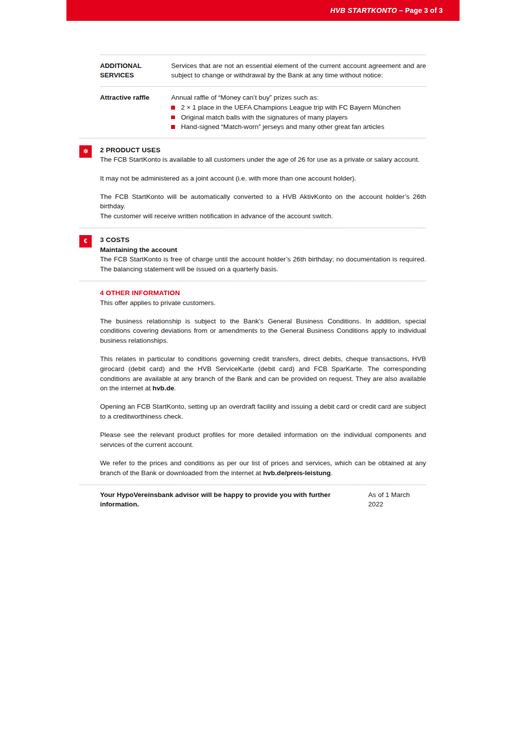HVB STARTKONTO – Page 3 of 3
ADDITIONAL
SERVICES
Services that are not an essential element of the current account agreement and are subject to change or withdrawal by the Bank at any time without notice:
Attractive raffle
Annual raffle of “Money can’t buy” prizes such as:
2 × 1 place in the UEFA Champions League trip with FC Bayern München
Original match balls with the signatures of many players
Hand-signed “Match-worn” jerseys and many other great fan articles
✲
2 PRODUCT USES
The FCB StartKonto is available to all customers under the age of 26 for use as a private or salary account.
It may not be administered as a joint account (i.e. with more than one account holder).
The FCB StartKonto will be automatically converted to a HVB AktivKonto on the account holder’s 26th birthday.
The customer will receive written notification in advance of the account switch.
€
3 COSTS
Maintaining the account
The FCB StartKonto is free of charge until the account holder’s 26th birthday; no documentation is required. The balancing statement will be issued on a quarterly basis.
4 OTHER INFORMATION
This offer applies to private customers.
The business relationship is subject to the Bank’s General Business Conditions. In addition, special conditions covering deviations from or amendments to the General Business Conditions apply to individual business relationships.
This relates in particular to conditions governing credit transfers, direct debits, cheque transactions, HVB girocard (debit card) and the HVB ServiceKarte (debit card) and FCB SparKarte. The corresponding conditions are available at any branch of the Bank and can be provided on request. They are also available on the internet at hvb.de.
Opening an FCB StartKonto, setting up an overdraft facility and issuing a debit card or credit card are subject to a creditworthiness check.
Please see the relevant product profiles for more detailed information on the individual components and services of the current account.
We refer to the prices and conditions as per our list of prices and services, which can be obtained at any branch of the Bank or downloaded from the internet at hvb.de/preis-leistung.
Your HypoVereinsbank advisor will be happy to provide you with further information.
As of 1 March 2022